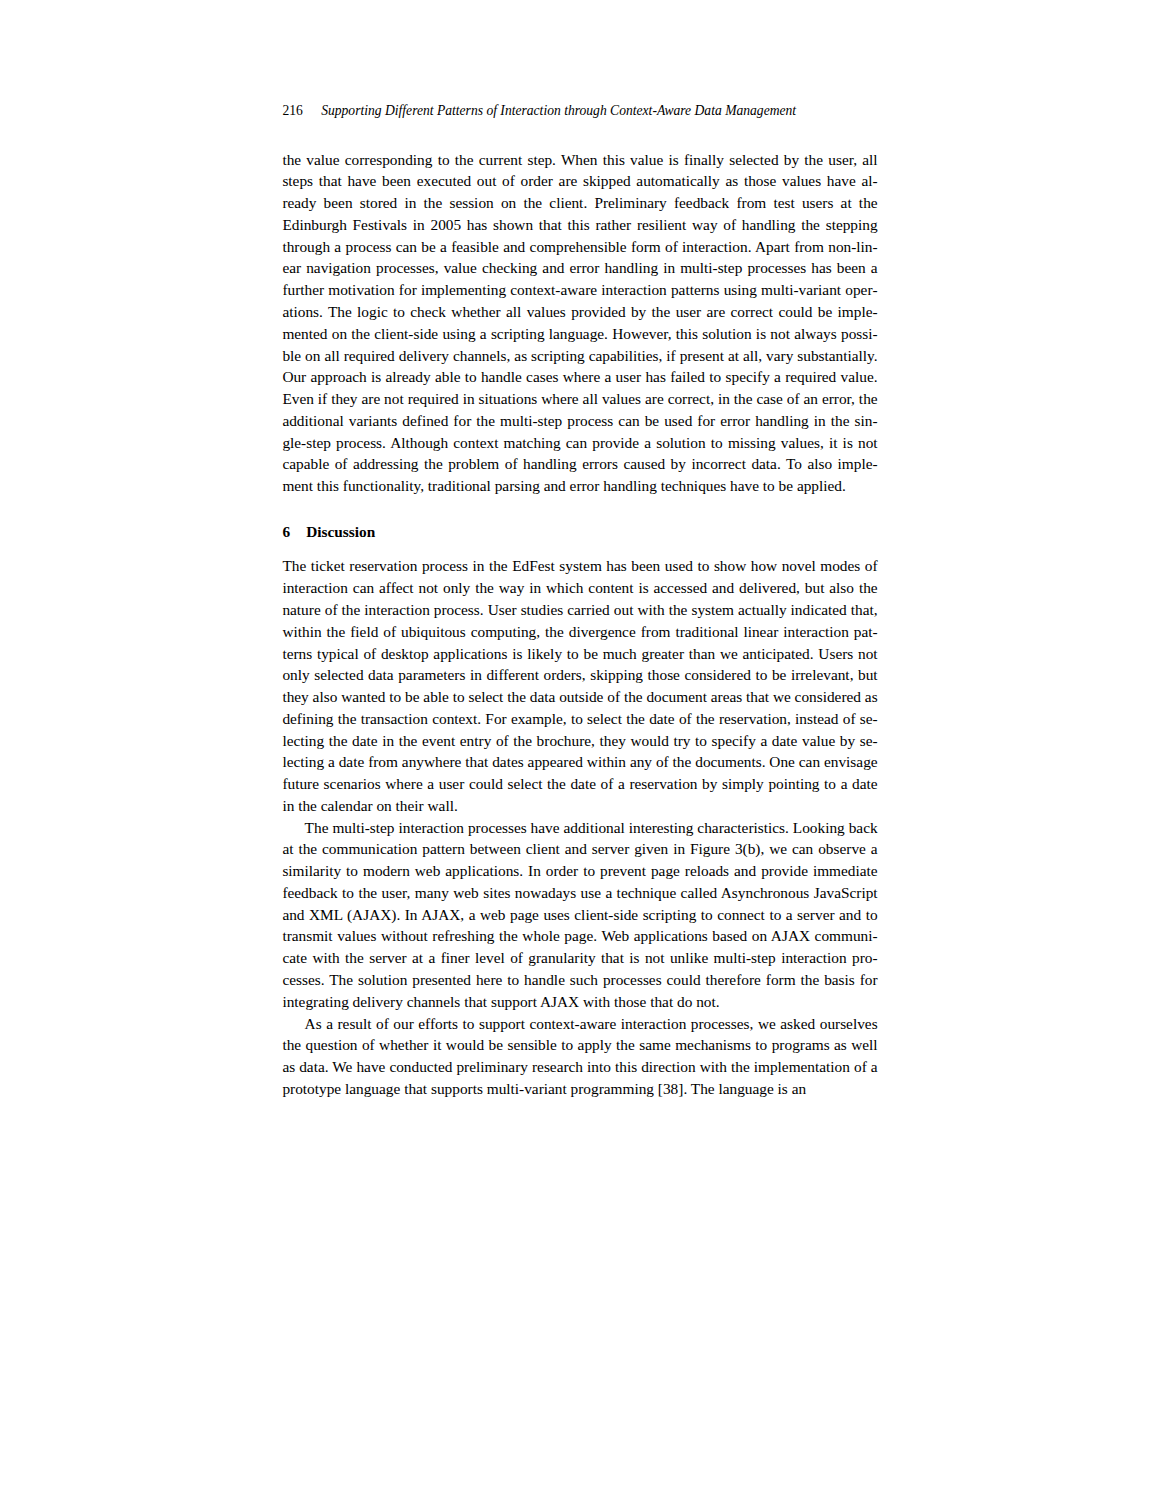216 Supporting Different Patterns of Interaction through Context-Aware Data Management
the value corresponding to the current step. When this value is finally selected by the user, all steps that have been executed out of order are skipped automatically as those values have already been stored in the session on the client. Preliminary feedback from test users at the Edinburgh Festivals in 2005 has shown that this rather resilient way of handling the stepping through a process can be a feasible and comprehensible form of interaction. Apart from non-linear navigation processes, value checking and error handling in multi-step processes has been a further motivation for implementing context-aware interaction patterns using multi-variant operations. The logic to check whether all values provided by the user are correct could be implemented on the client-side using a scripting language. However, this solution is not always possible on all required delivery channels, as scripting capabilities, if present at all, vary substantially. Our approach is already able to handle cases where a user has failed to specify a required value. Even if they are not required in situations where all values are correct, in the case of an error, the additional variants defined for the multi-step process can be used for error handling in the single-step process. Although context matching can provide a solution to missing values, it is not capable of addressing the problem of handling errors caused by incorrect data. To also implement this functionality, traditional parsing and error handling techniques have to be applied.
6 Discussion
The ticket reservation process in the EdFest system has been used to show how novel modes of interaction can affect not only the way in which content is accessed and delivered, but also the nature of the interaction process. User studies carried out with the system actually indicated that, within the field of ubiquitous computing, the divergence from traditional linear interaction patterns typical of desktop applications is likely to be much greater than we anticipated. Users not only selected data parameters in different orders, skipping those considered to be irrelevant, but they also wanted to be able to select the data outside of the document areas that we considered as defining the transaction context. For example, to select the date of the reservation, instead of selecting the date in the event entry of the brochure, they would try to specify a date value by selecting a date from anywhere that dates appeared within any of the documents. One can envisage future scenarios where a user could select the date of a reservation by simply pointing to a date in the calendar on their wall.
The multi-step interaction processes have additional interesting characteristics. Looking back at the communication pattern between client and server given in Figure 3(b), we can observe a similarity to modern web applications. In order to prevent page reloads and provide immediate feedback to the user, many web sites nowadays use a technique called Asynchronous JavaScript and XML (AJAX). In AJAX, a web page uses client-side scripting to connect to a server and to transmit values without refreshing the whole page. Web applications based on AJAX communicate with the server at a finer level of granularity that is not unlike multi-step interaction processes. The solution presented here to handle such processes could therefore form the basis for integrating delivery channels that support AJAX with those that do not.
As a result of our efforts to support context-aware interaction processes, we asked ourselves the question of whether it would be sensible to apply the same mechanisms to programs as well as data. We have conducted preliminary research into this direction with the implementation of a prototype language that supports multi-variant programming [38]. The language is an